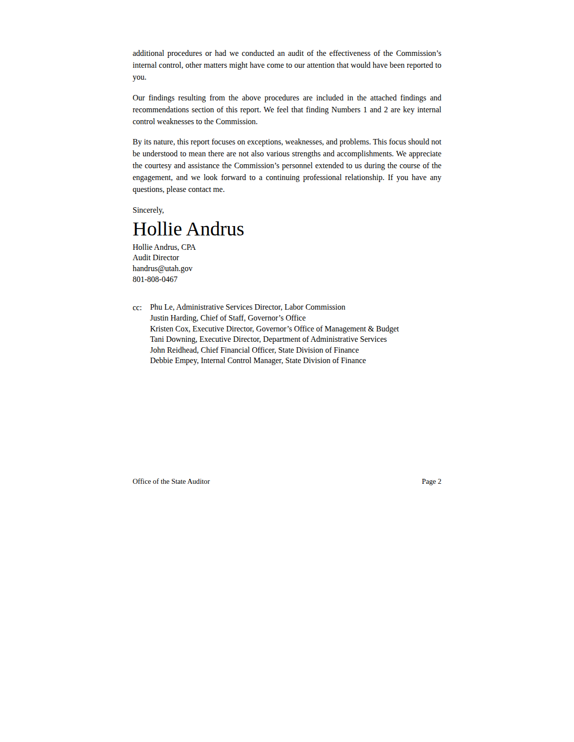additional procedures or had we conducted an audit of the effectiveness of the Commission’s internal control, other matters might have come to our attention that would have been reported to you.
Our findings resulting from the above procedures are included in the attached findings and recommendations section of this report. We feel that finding Numbers 1 and 2 are key internal control weaknesses to the Commission.
By its nature, this report focuses on exceptions, weaknesses, and problems. This focus should not be understood to mean there are not also various strengths and accomplishments. We appreciate the courtesy and assistance the Commission’s personnel extended to us during the course of the engagement, and we look forward to a continuing professional relationship. If you have any questions, please contact me.
Sincerely,
Hollie Andrus
Hollie Andrus, CPA
Audit Director
handrus@utah.gov
801-808-0467
cc:
Phu Le, Administrative Services Director, Labor Commission
Justin Harding, Chief of Staff, Governor’s Office
Kristen Cox, Executive Director, Governor’s Office of Management & Budget
Tani Downing, Executive Director, Department of Administrative Services
John Reidhead, Chief Financial Officer, State Division of Finance
Debbie Empey, Internal Control Manager, State Division of Finance
Office of the State Auditor Page 2